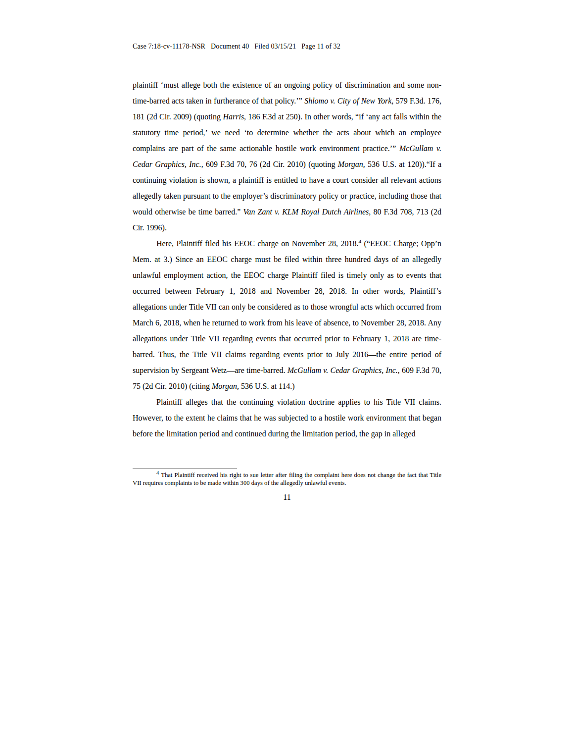Case 7:18-cv-11178-NSR Document 40 Filed 03/15/21 Page 11 of 32
plaintiff ‘must allege both the existence of an ongoing policy of discrimination and some non-time-barred acts taken in furtherance of that policy.’” Shlomo v. City of New York, 579 F.3d. 176, 181 (2d Cir. 2009) (quoting Harris, 186 F.3d at 250). In other words, “if ‘any act falls within the statutory time period,’ we need ‘to determine whether the acts about which an employee complains are part of the same actionable hostile work environment practice.’” McGullam v. Cedar Graphics, Inc., 609 F.3d 70, 76 (2d Cir. 2010) (quoting Morgan, 536 U.S. at 120)).“If a continuing violation is shown, a plaintiff is entitled to have a court consider all relevant actions allegedly taken pursuant to the employer’s discriminatory policy or practice, including those that would otherwise be time barred.” Van Zant v. KLM Royal Dutch Airlines, 80 F.3d 708, 713 (2d Cir. 1996).
Here, Plaintiff filed his EEOC charge on November 28, 2018.4 (“EEOC Charge; Opp’n Mem. at 3.) Since an EEOC charge must be filed within three hundred days of an allegedly unlawful employment action, the EEOC charge Plaintiff filed is timely only as to events that occurred between February 1, 2018 and November 28, 2018. In other words, Plaintiff’s allegations under Title VII can only be considered as to those wrongful acts which occurred from March 6, 2018, when he returned to work from his leave of absence, to November 28, 2018. Any allegations under Title VII regarding events that occurred prior to February 1, 2018 are time-barred. Thus, the Title VII claims regarding events prior to July 2016—the entire period of supervision by Sergeant Wetz—are time-barred. McGullam v. Cedar Graphics, Inc., 609 F.3d 70, 75 (2d Cir. 2010) (citing Morgan, 536 U.S. at 114.)
Plaintiff alleges that the continuing violation doctrine applies to his Title VII claims. However, to the extent he claims that he was subjected to a hostile work environment that began before the limitation period and continued during the limitation period, the gap in alleged
4 That Plaintiff received his right to sue letter after filing the complaint here does not change the fact that Title VII requires complaints to be made within 300 days of the allegedly unlawful events.
11